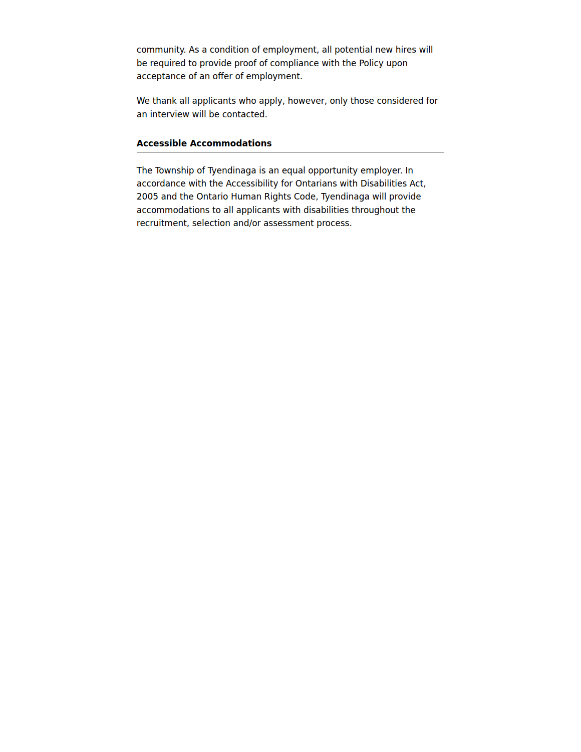community. As a condition of employment, all potential new hires will be required to provide proof of compliance with the Policy upon acceptance of an offer of employment.
We thank all applicants who apply, however, only those considered for an interview will be contacted.
Accessible Accommodations
The Township of Tyendinaga is an equal opportunity employer. In accordance with the Accessibility for Ontarians with Disabilities Act, 2005 and the Ontario Human Rights Code, Tyendinaga will provide accommodations to all applicants with disabilities throughout the recruitment, selection and/or assessment process.